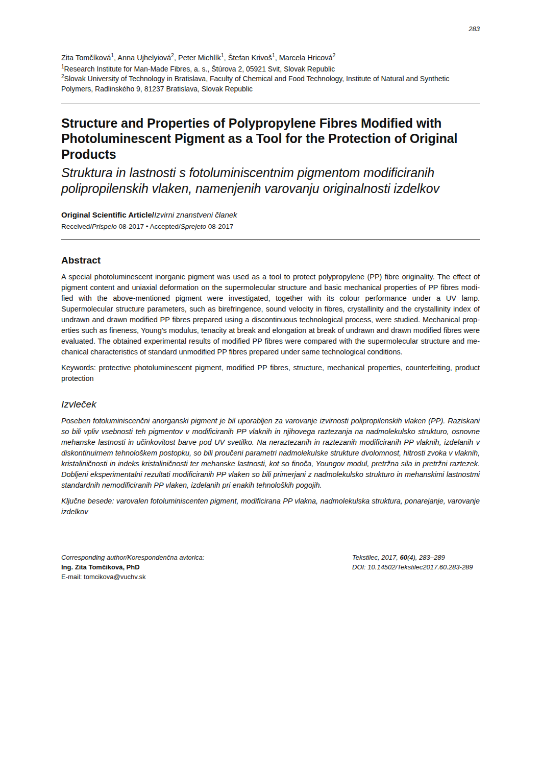283
Zita Tomčíková1, Anna Ujhelyiová2, Peter Michlík1, Štefan Krivoš1, Marcela Hricová2
1Research Institute for Man-Made Fibres, a. s., Štúrova 2, 05921 Svit, Slovak Republic
2Slovak University of Technology in Bratislava, Faculty of Chemical and Food Technology, Institute of Natural and Synthetic Polymers, Radlinského 9, 81237 Bratislava, Slovak Republic
Structure and Properties of Polypropylene Fibres Modified with Photoluminescent Pigment as a Tool for the Protection of Original Products
Struktura in lastnosti s fotoluminiscentnim pigmentom modificiranih polipropilenskih vlaken, namenjenih varovanju originalnosti izdelkov
Original Scientific Article/Izvirni znanstveni članek
Received/Prispelo 08-2017 • Accepted/Sprejeto 08-2017
Abstract
A special photoluminescent inorganic pigment was used as a tool to protect polypropylene (PP) fibre originality. The effect of pigment content and uniaxial deformation on the supermolecular structure and basic mechanical properties of PP fibres modified with the above-mentioned pigment were investigated, together with its colour performance under a UV lamp. Supermolecular structure parameters, such as birefringence, sound velocity in fibres, crystallinity and the crystallinity index of undrawn and drawn modified PP fibres prepared using a discontinuous technological process, were studied. Mechanical properties such as fineness, Young's modulus, tenacity at break and elongation at break of undrawn and drawn modified fibres were evaluated. The obtained experimental results of modified PP fibres were compared with the supermolecular structure and mechanical characteristics of standard unmodified PP fibres prepared under same technological conditions.
Keywords: protective photoluminescent pigment, modified PP fibres, structure, mechanical properties, counterfeiting, product protection
Izvleček
Poseben fotoluminiscenčni anorganski pigment je bil uporabljen za varovanje izvirnosti polipropilenskih vlaken (PP). Raziskani so bili vpliv vsebnosti teh pigmentov v modificiranih PP vlaknih in njihovega raztezanja na nadmolekulsko strukturo, osnovne mehanske lastnosti in učinkovitost barve pod UV svetilko. Na neraztezanih in raztezanih modificiranih PP vlaknih, izdelanih v diskontinuirnem tehnološkem postopku, so bili proučeni parametri nadmolekulske strukture dvolomnost, hitrosti zvoka v vlaknih, kristaliničnosti in indeks kristaliničnosti ter mehanske lastnosti, kot so finoča, Youngov modul, pretržna sila in pretržni raztezek. Dobljeni eksperimentalni rezultati modificiranih PP vlaken so bili primerjani z nadmolekulsko strukturo in mehanskimi lastnostmi standardnih nemodificiranih PP vlaken, izdelanih pri enakih tehnoloških pogojih.
Ključne besede: varovalen fotoluminiscenten pigment, modificirana PP vlakna, nadmolekulska struktura, ponarejanje, varovanje izdelkov
Corresponding author/Korespondenčna avtorica:
Ing. Zita Tomčíková, PhD
E-mail: tomcikova@vuchv.sk
Tekstilec, 2017, 60(4), 283–289
DOI: 10.14502/Tekstilec2017.60.283-289